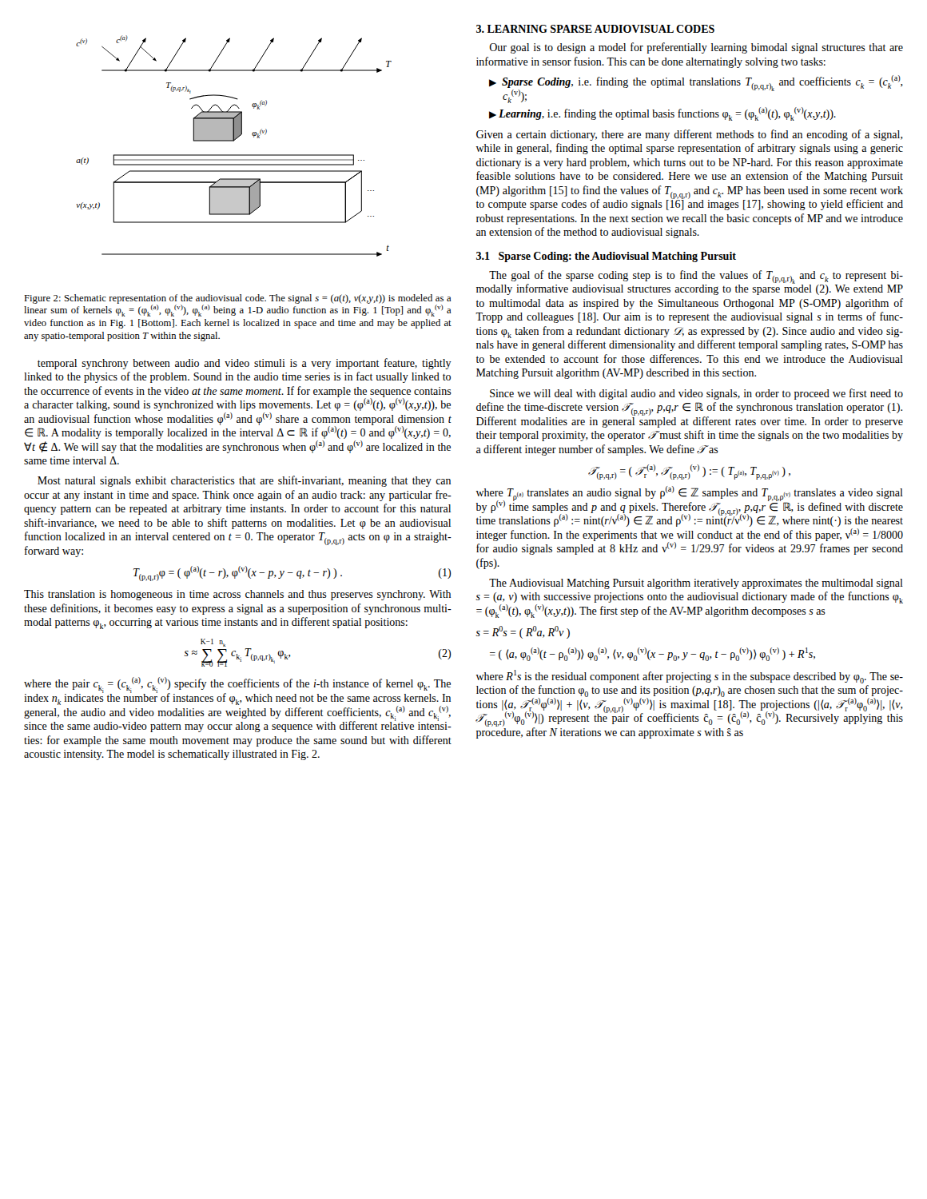T c(v) c(a) T(p,q,r)ki φk(a) φk(v) a(t) ⋯ v(x,y,t) ⋯ ⋯ t
Figure 2: Schematic representation of the audiovisual code. The signal s = (a(t), v(x,y,t)) is modeled as a linear sum of kernels φk = (φk(a), φk(v)), φk(a) being a 1-D audio function as in Fig. 1 [Top] and φk(v) a video function as in Fig. 1 [Bottom]. Each kernel is localized in space and time and may be applied at any spatio-temporal position T within the signal.
temporal synchrony between audio and video stimuli is a very important feature, tightly linked to the physics of the problem. Sound in the audio time series is in fact usually linked to the occurrence of events in the video at the same moment. If for example the sequence contains a character talking, sound is synchronized with lips movements. Let φ = (φ(a)(t), φ(v)(x,y,t)), be an audiovisual function whose modalities φ(a) and φ(v) share a common temporal dimension t ∈ ℝ. A modality is temporally localized in the interval Δ ⊂ ℝ if φ(a)(t) = 0 and φ(v)(x,y,t) = 0, ∀t ∉ Δ. We will say that the modalities are synchronous when φ(a) and φ(v) are localized in the same time interval Δ.
Most natural signals exhibit characteristics that are shift-invariant, meaning that they can occur at any instant in time and space. Think once again of an audio track: any particular frequency pattern can be repeated at arbitrary time instants. In order to account for this natural shift-invariance, we need to be able to shift patterns on modalities. Let φ be an audiovisual function localized in an interval centered on t = 0. The operator T(p,q,r) acts on φ in a straightforward way:
T(p,q,r)φ = ( φ(a)(t − r), φ(v)(x − p, y − q, t − r) ) . (1)
This translation is homogeneous in time across channels and thus preserves synchrony. With these definitions, it becomes easy to express a signal as a superposition of synchronous multimodal patterns φk, occurring at various time instants and in different spatial positions:
s ≈ K−1 ∑ k=0 nk ∑ i=1 cki T(p,q,r)ki φk, (2)
where the pair cki = (cki(a), cki(v)) specify the coefficients of the i-th instance of kernel φk. The index nk indicates the number of instances of φk, which need not be the same across kernels. In general, the audio and video modalities are weighted by different coefficients, cki(a) and cki(v), since the same audio-video pattern may occur along a sequence with different relative intensities: for example the same mouth movement may produce the same sound but with different acoustic intensity. The model is schematically illustrated in Fig. 2.
3. LEARNING SPARSE AUDIOVISUAL CODES
Our goal is to design a model for preferentially learning bimodal signal structures that are informative in sensor fusion. This can be done alternatingly solving two tasks:
Sparse Coding, i.e. finding the optimal translations T(p,q,r)k and coefficients ck = (ck(a), ck(v));
Learning, i.e. finding the optimal basis functions φk = (φk(a)(t), φk(v)(x,y,t)).
Given a certain dictionary, there are many different methods to find an encoding of a signal, while in general, finding the optimal sparse representation of arbitrary signals using a generic dictionary is a very hard problem, which turns out to be NP-hard. For this reason approximate feasible solutions have to be considered. Here we use an extension of the Matching Pursuit (MP) algorithm [15] to find the values of T(p,q,r) and ck. MP has been used in some recent work to compute sparse codes of audio signals [16] and images [17], showing to yield efficient and robust representations. In the next section we recall the basic concepts of MP and we introduce an extension of the method to audiovisual signals.
3.1 Sparse Coding: the Audiovisual Matching Pursuit
The goal of the sparse coding step is to find the values of T(p,q,r)k and ck to represent bimodally informative audiovisual structures according to the sparse model (2). We extend MP to multimodal data as inspired by the Simultaneous Orthogonal MP (S-OMP) algorithm of Tropp and colleagues [18]. Our aim is to represent the audiovisual signal s in terms of functions φk taken from a redundant dictionary 𝒟, as expressed by (2). Since audio and video signals have in general different dimensionality and different temporal sampling rates, S-OMP has to be extended to account for those differences. To this end we introduce the Audiovisual Matching Pursuit algorithm (AV-MP) described in this section.
Since we will deal with digital audio and video signals, in order to proceed we first need to define the time-discrete version 𝒯(p,q,r), p,q,r ∈ ℝ of the synchronous translation operator (1). Different modalities are in general sampled at different rates over time. In order to preserve their temporal proximity, the operator 𝒯 must shift in time the signals on the two modalities by a different integer number of samples. We define 𝒯 as
𝒯(p,q,r) = ( 𝒯r(a), 𝒯(p,q,r)(v) ) := ( Tρ(a), Tp,q,ρ(v) ) ,
where Tρ(a) translates an audio signal by ρ(a) ∈ ℤ samples and Tp,q,ρ(v) translates a video signal by ρ(v) time samples and p and q pixels. Therefore 𝒯(p,q,r), p,q,r ∈ ℝ, is defined with discrete time translations ρ(a) := nint(r/ν(a)) ∈ ℤ and ρ(v) := nint(r/ν(v)) ∈ ℤ, where nint(·) is the nearest integer function. In the experiments that we will conduct at the end of this paper, ν(a) = 1/8000 for audio signals sampled at 8 kHz and ν(v) = 1/29.97 for videos at 29.97 frames per second (fps).
The Audiovisual Matching Pursuit algorithm iteratively approximates the multimodal signal s = (a, v) with successive projections onto the audiovisual dictionary made of the functions φk = (φk(a)(t), φk(v)(x,y,t)). The first step of the AV-MP algorithm decomposes s as
s = R0s = ( R0a, R0v )
= ( ⟨a, φ0(a)(t − ρ0(a))⟩ φ0(a), ⟨v, φ0(v)(x − p0, y − q0, t − ρ0(v))⟩ φ0(v) ) + R1s,
where R1s is the residual component after projecting s in the subspace described by φ0. The selection of the function φ0 to use and its position (p,q,r)0 are chosen such that the sum of projections |⟨a, 𝒯r(a)φ(a)⟩| + |⟨v, 𝒯(p,q,r)(v)φ(v)⟩| is maximal [18]. The projections (|⟨a, 𝒯r(a)φ0(a)⟩|, |⟨v, 𝒯(p,q,r)(v)φ0(v)⟩|) represent the pair of coefficients ĉ0 = (ĉ0(a), ĉ0(v)). Recursively applying this procedure, after N iterations we can approximate s with ŝ as